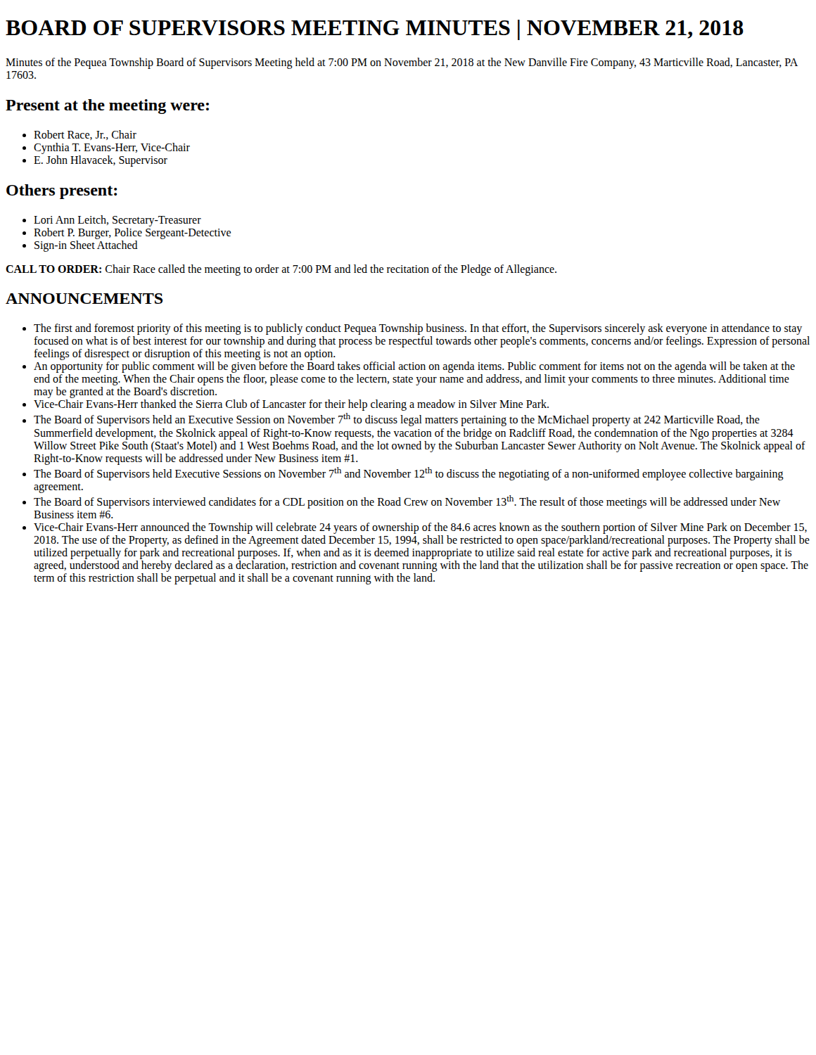BOARD OF SUPERVISORS MEETING MINUTES | NOVEMBER 21, 2018
Minutes of the Pequea Township Board of Supervisors Meeting held at 7:00 PM on November 21, 2018 at the New Danville Fire Company, 43 Marticville Road, Lancaster, PA 17603.
Present at the meeting were:
Robert Race, Jr., Chair
Cynthia T. Evans-Herr, Vice-Chair
E. John Hlavacek, Supervisor
Others present:
Lori Ann Leitch, Secretary-Treasurer
Robert P. Burger, Police Sergeant-Detective
Sign-in Sheet Attached
CALL TO ORDER: Chair Race called the meeting to order at 7:00 PM and led the recitation of the Pledge of Allegiance.
ANNOUNCEMENTS
The first and foremost priority of this meeting is to publicly conduct Pequea Township business. In that effort, the Supervisors sincerely ask everyone in attendance to stay focused on what is of best interest for our township and during that process be respectful towards other people's comments, concerns and/or feelings. Expression of personal feelings of disrespect or disruption of this meeting is not an option.
An opportunity for public comment will be given before the Board takes official action on agenda items. Public comment for items not on the agenda will be taken at the end of the meeting. When the Chair opens the floor, please come to the lectern, state your name and address, and limit your comments to three minutes. Additional time may be granted at the Board's discretion.
Vice-Chair Evans-Herr thanked the Sierra Club of Lancaster for their help clearing a meadow in Silver Mine Park.
The Board of Supervisors held an Executive Session on November 7th to discuss legal matters pertaining to the McMichael property at 242 Marticville Road, the Summerfield development, the Skolnick appeal of Right-to-Know requests, the vacation of the bridge on Radcliff Road, the condemnation of the Ngo properties at 3284 Willow Street Pike South (Staat's Motel) and 1 West Boehms Road, and the lot owned by the Suburban Lancaster Sewer Authority on Nolt Avenue. The Skolnick appeal of Right-to-Know requests will be addressed under New Business item #1.
The Board of Supervisors held Executive Sessions on November 7th and November 12th to discuss the negotiating of a non-uniformed employee collective bargaining agreement.
The Board of Supervisors interviewed candidates for a CDL position on the Road Crew on November 13th. The result of those meetings will be addressed under New Business item #6.
Vice-Chair Evans-Herr announced the Township will celebrate 24 years of ownership of the 84.6 acres known as the southern portion of Silver Mine Park on December 15, 2018. The use of the Property, as defined in the Agreement dated December 15, 1994, shall be restricted to open space/parkland/recreational purposes. The Property shall be utilized perpetually for park and recreational purposes. If, when and as it is deemed inappropriate to utilize said real estate for active park and recreational purposes, it is agreed, understood and hereby declared as a declaration, restriction and covenant running with the land that the utilization shall be for passive recreation or open space. The term of this restriction shall be perpetual and it shall be a covenant running with the land.